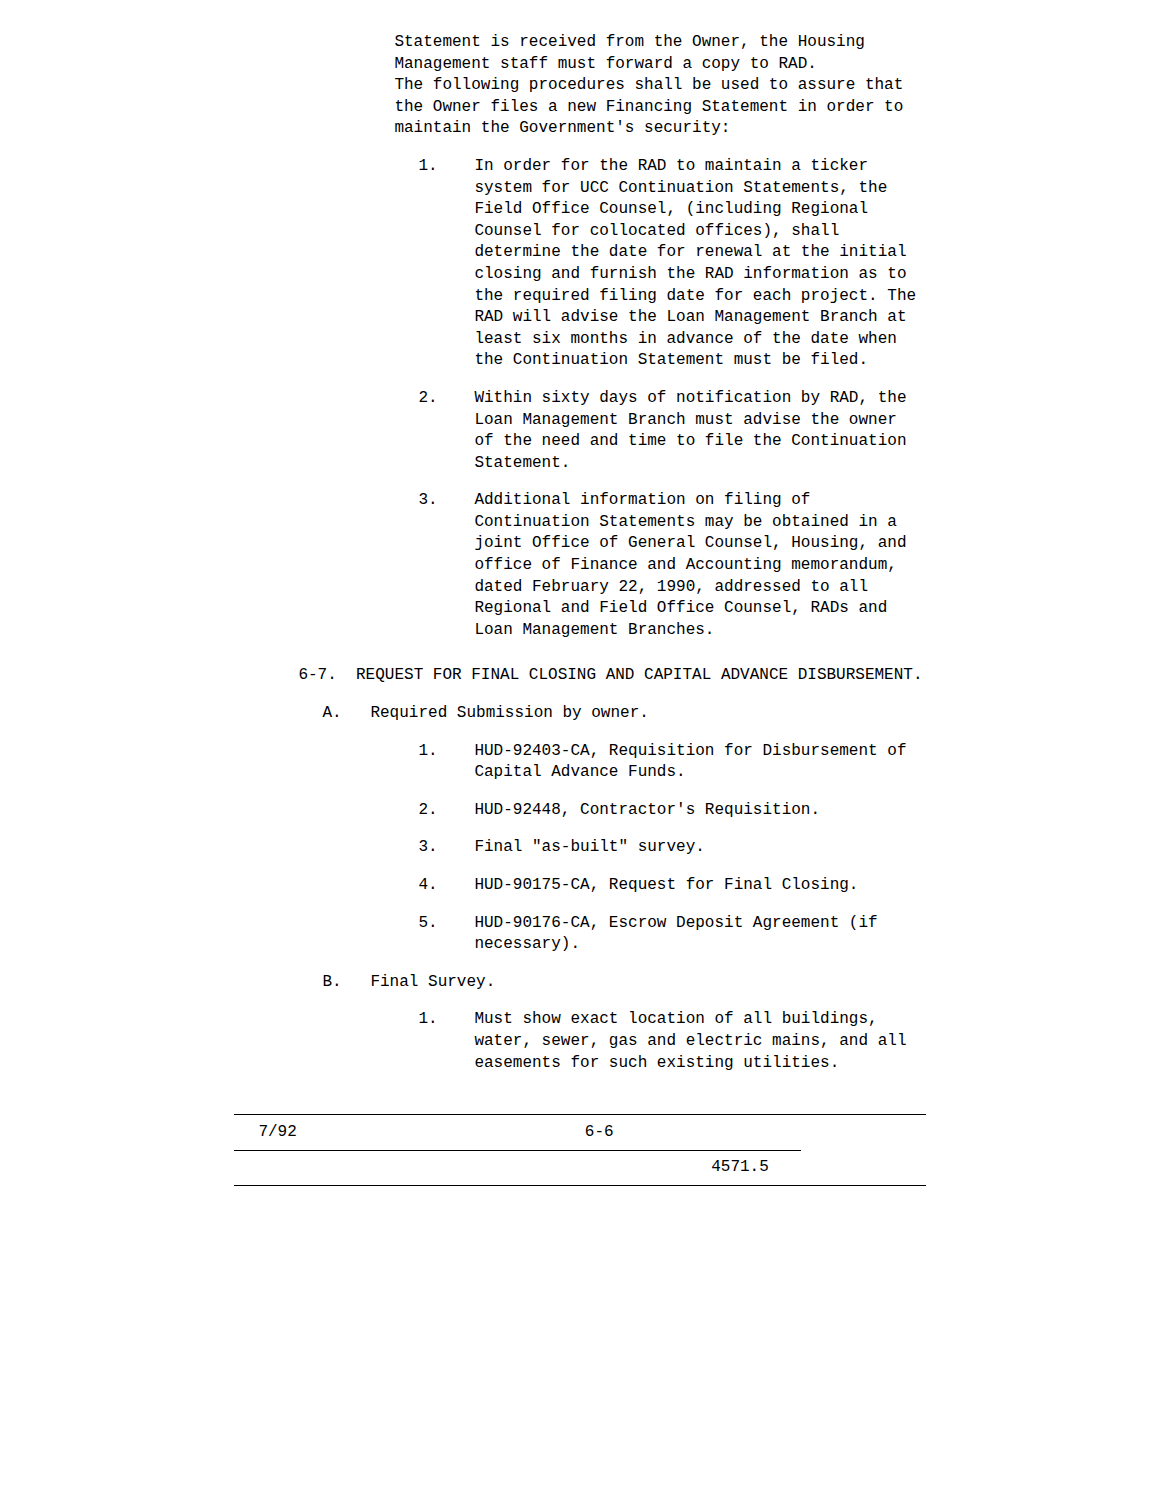Statement is received from the Owner, the Housing Management staff must forward a copy to RAD. The following procedures shall be used to assure that the Owner files a new Financing Statement in order to maintain the Government's security:
1. In order for the RAD to maintain a ticker system for UCC Continuation Statements, the Field Office Counsel, (including Regional Counsel for collocated offices), shall determine the date for renewal at the initial closing and furnish the RAD information as to the required filing date for each project. The RAD will advise the Loan Management Branch at least six months in advance of the date when the Continuation Statement must be filed.
2. Within sixty days of notification by RAD, the Loan Management Branch must advise the owner of the need and time to file the Continuation Statement.
3. Additional information on filing of Continuation Statements may be obtained in a joint Office of General Counsel, Housing, and office of Finance and Accounting memorandum, dated February 22, 1990, addressed to all Regional and Field Office Counsel, RADs and Loan Management Branches.
6-7. REQUEST FOR FINAL CLOSING AND CAPITAL ADVANCE DISBURSEMENT.
A. Required Submission by owner.
1. HUD-92403-CA, Requisition for Disbursement of Capital Advance Funds.
2. HUD-92448, Contractor's Requisition.
3. Final "as-built" survey.
4. HUD-90175-CA, Request for Final Closing.
5. HUD-90176-CA, Escrow Deposit Agreement (if necessary).
B. Final Survey.
1. Must show exact location of all buildings, water, sewer, gas and electric mains, and all easements for such existing utilities.
7/92 6-6
4571.5